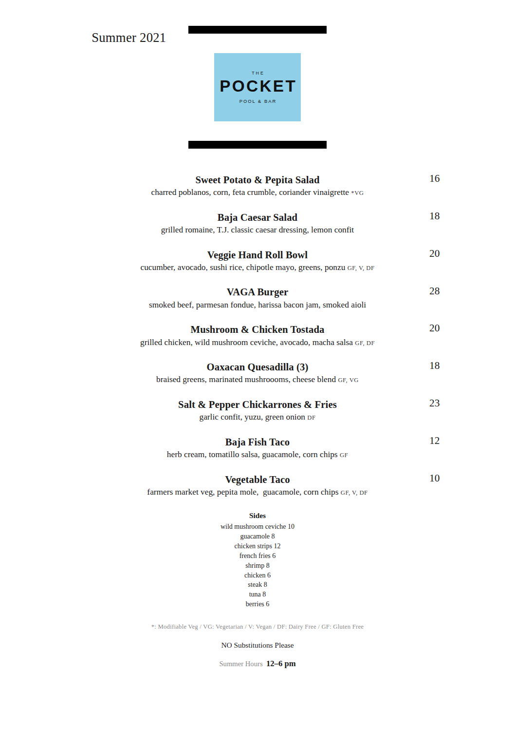Summer 2021
THE
POCKET
POOL & BAR
16
Sweet Potato & Pepita Salad
charred poblanos, corn, feta crumble, coriander vinaigrette *VG
18
Baja Caesar Salad
grilled romaine, T.J. classic caesar dressing, lemon confit
20
Veggie Hand Roll Bowl
cucumber, avocado, sushi rice, chipotle mayo, greens, ponzu GF, V, DF
28
VAGA Burger
smoked beef, parmesan fondue, harissa bacon jam, smoked aioli
20
Mushroom & Chicken Tostada
grilled chicken, wild mushroom ceviche, avocado, macha salsa GF, DF
18
Oaxacan Quesadilla (3)
braised greens, marinated mushroooms, cheese blend GF, VG
23
Salt & Pepper Chickarrones & Fries
garlic confit, yuzu, green onion DF
12
Baja Fish Taco
herb cream, tomatillo salsa, guacamole, corn chips GF
10
Vegetable Taco
farmers market veg, pepita mole, guacamole, corn chips GF, V, DF
Sides
wild mushroom ceviche 10
guacamole 8
chicken strips 12
french fries 6
shrimp 8
chicken 6
steak 8
tuna 8
berries 6
*: Modifiable Veg / VG: Vegetarian / V: Vegan / DF: Dairy Free / GF: Gluten Free
NO Substitutions Please
Summer Hours 12–6 pm